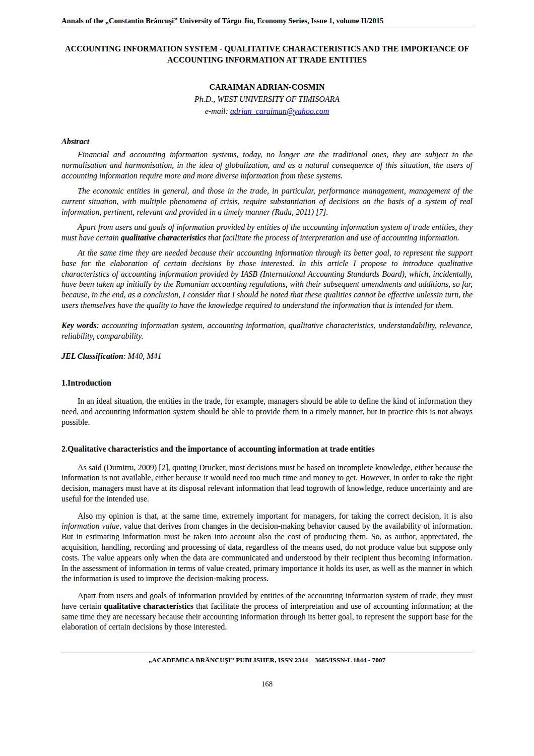Annals of the „Constantin Brâncuşi” University of Târgu Jiu, Economy Series, Issue 1, volume II/2015
Accounting Information System - Qualitative Characteristics and the Importance of Accounting Information at Trade Entities
Caraiman Adrian-Cosmin
Ph.D., WEST UNIVERSITY OF TIMISOARA
e-mail: adrian_caraiman@yahoo.com
Abstract
Financial and accounting information systems, today, no longer are the traditional ones, they are subject to the normalisation and harmonisation, in the idea of globalization, and as a natural consequence of this situation, the users of accounting information require more and more diverse information from these systems.
The economic entities in general, and those in the trade, in particular, performance management, management of the current situation, with multiple phenomena of crisis, require substantiation of decisions on the basis of a system of real information, pertinent, relevant and provided in a timely manner (Radu, 2011) [7].
Apart from users and goals of information provided by entities of the accounting information system of trade entities, they must have certain qualitative characteristics that facilitate the process of interpretation and use of accounting information.
At the same time they are needed because their accounting information through its better goal, to represent the support base for the elaboration of certain decisions by those interested. In this article I propose to introduce qualitative characteristics of accounting information provided by IASB (International Accounting Standards Board), which, incidentally, have been taken up initially by the Romanian accounting regulations, with their subsequent amendments and additions, so far, because, in the end, as a conclusion, I consider that I should be noted that these qualities cannot be effective unlessin turn, the users themselves have the quality to have the knowledge required to understand the information that is intended for them.
Key words: accounting information system, accounting information, qualitative characteristics, understandability, relevance, reliability, comparability.
JEL Classification: M40, M41
1.Introduction
In an ideal situation, the entities in the trade, for example, managers should be able to define the kind of information they need, and accounting information system should be able to provide them in a timely manner, but in practice this is not always possible.
2.Qualitative characteristics and the importance of accounting information at trade entities
As said (Dumitru, 2009) [2], quoting Drucker, most decisions must be based on incomplete knowledge, either because the information is not available, either because it would need too much time and money to get. However, in order to take the right decision, managers must have at its disposal relevant information that lead togrowth of knowledge, reduce uncertainty and are useful for the intended use.
Also my opinion is that, at the same time, extremely important for managers, for taking the correct decision, it is also information value, value that derives from changes in the decision-making behavior caused by the availability of information. But in estimating information must be taken into account also the cost of producing them. So, as author, appreciated, the acquisition, handling, recording and processing of data, regardless of the means used, do not produce value but suppose only costs. The value appears only when the data are communicated and understood by their recipient thus becoming information. In the assessment of information in terms of value created, primary importance it holds its user, as well as the manner in which the information is used to improve the decision-making process.
Apart from users and goals of information provided by entities of the accounting information system of trade, they must have certain qualitative characteristics that facilitate the process of interpretation and use of accounting information; at the same time they are necessary because their accounting information through its better goal, to represent the support base for the elaboration of certain decisions by those interested.
„ACADEMICA BRÂNCUŞI” PUBLISHER, ISSN 2344 – 3685/ISSN-L 1844 - 7007
168